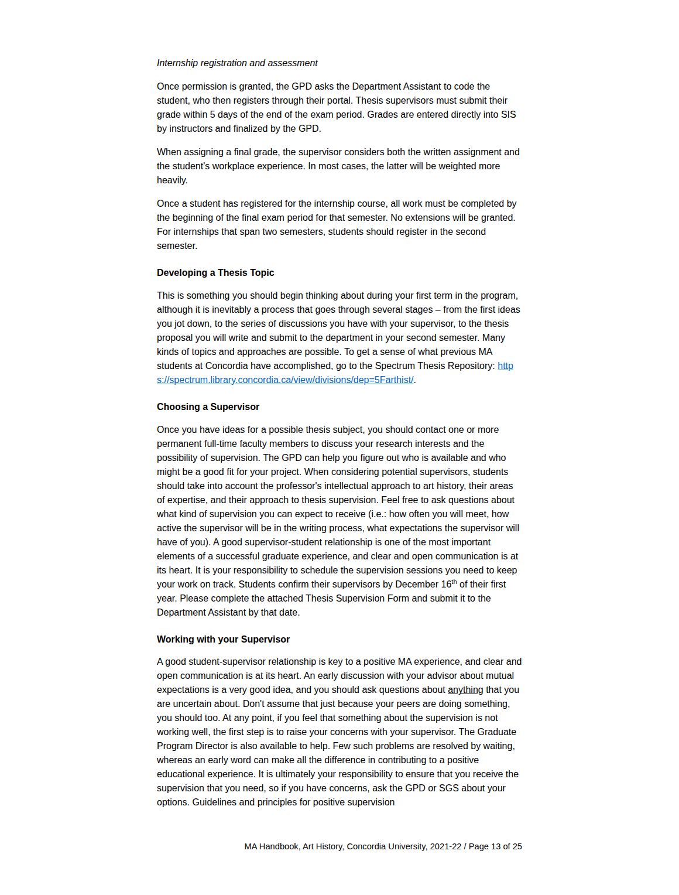Internship registration and assessment
Once permission is granted, the GPD asks the Department Assistant to code the student, who then registers through their portal. Thesis supervisors must submit their grade within 5 days of the end of the exam period. Grades are entered directly into SIS by instructors and finalized by the GPD.
When assigning a final grade, the supervisor considers both the written assignment and the student's workplace experience. In most cases, the latter will be weighted more heavily.
Once a student has registered for the internship course, all work must be completed by the beginning of the final exam period for that semester. No extensions will be granted. For internships that span two semesters, students should register in the second semester.
Developing a Thesis Topic
This is something you should begin thinking about during your first term in the program, although it is inevitably a process that goes through several stages – from the first ideas you jot down, to the series of discussions you have with your supervisor, to the thesis proposal you will write and submit to the department in your second semester. Many kinds of topics and approaches are possible. To get a sense of what previous MA students at Concordia have accomplished, go to the Spectrum Thesis Repository: https://spectrum.library.concordia.ca/view/divisions/dep=5Farthist/.
Choosing a Supervisor
Once you have ideas for a possible thesis subject, you should contact one or more permanent full-time faculty members to discuss your research interests and the possibility of supervision. The GPD can help you figure out who is available and who might be a good fit for your project. When considering potential supervisors, students should take into account the professor's intellectual approach to art history, their areas of expertise, and their approach to thesis supervision. Feel free to ask questions about what kind of supervision you can expect to receive (i.e.: how often you will meet, how active the supervisor will be in the writing process, what expectations the supervisor will have of you). A good supervisor-student relationship is one of the most important elements of a successful graduate experience, and clear and open communication is at its heart. It is your responsibility to schedule the supervision sessions you need to keep your work on track. Students confirm their supervisors by December 16th of their first year. Please complete the attached Thesis Supervision Form and submit it to the Department Assistant by that date.
Working with your Supervisor
A good student-supervisor relationship is key to a positive MA experience, and clear and open communication is at its heart. An early discussion with your advisor about mutual expectations is a very good idea, and you should ask questions about anything that you are uncertain about. Don't assume that just because your peers are doing something, you should too. At any point, if you feel that something about the supervision is not working well, the first step is to raise your concerns with your supervisor. The Graduate Program Director is also available to help. Few such problems are resolved by waiting, whereas an early word can make all the difference in contributing to a positive educational experience. It is ultimately your responsibility to ensure that you receive the supervision that you need, so if you have concerns, ask the GPD or SGS about your options. Guidelines and principles for positive supervision
MA Handbook, Art History, Concordia University, 2021-22 / Page 13 of 25